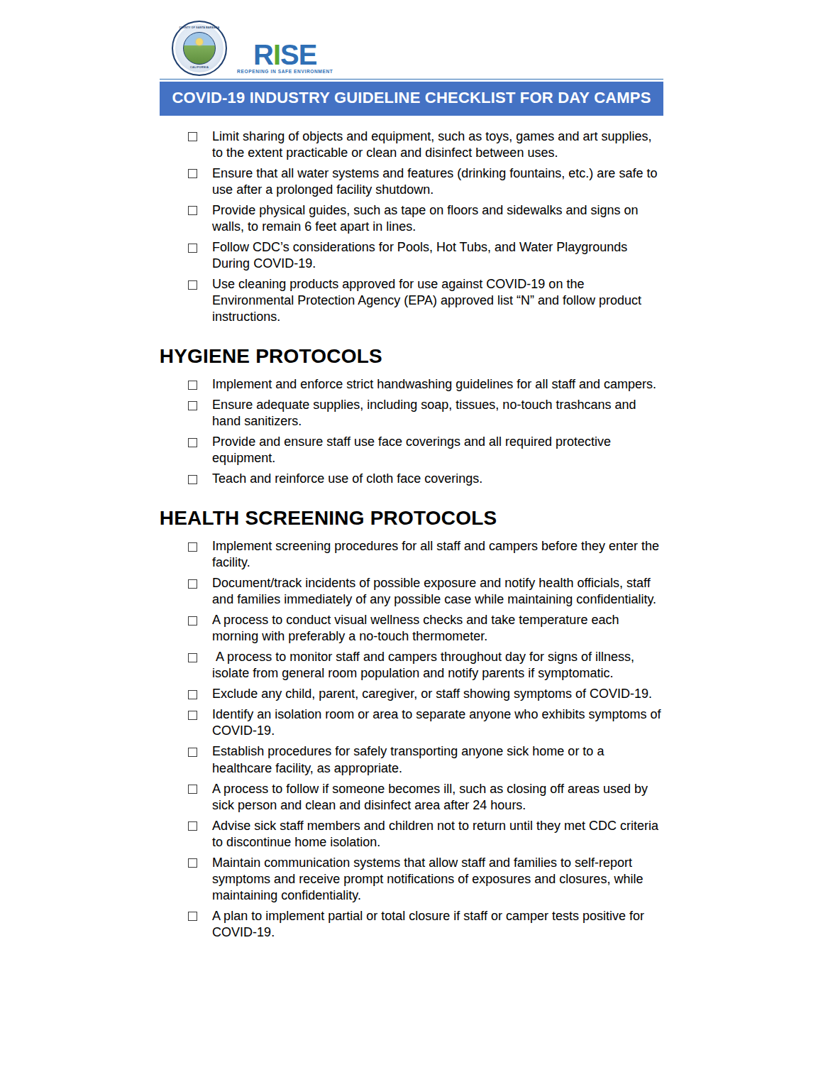RISE
REOPENING IN SAFE ENVIRONMENT
COVID-19 INDUSTRY GUIDELINE CHECKLIST FOR DAY CAMPS
Limit sharing of objects and equipment, such as toys, games and art supplies, to the extent practicable or clean and disinfect between uses.
Ensure that all water systems and features (drinking fountains, etc.) are safe to use after a prolonged facility shutdown.
Provide physical guides, such as tape on floors and sidewalks and signs on walls, to remain 6 feet apart in lines.
Follow CDC’s considerations for Pools, Hot Tubs, and Water Playgrounds During COVID-19.
Use cleaning products approved for use against COVID-19 on the Environmental Protection Agency (EPA) approved list “N” and follow product instructions.
HYGIENE PROTOCOLS
Implement and enforce strict handwashing guidelines for all staff and campers.
Ensure adequate supplies, including soap, tissues, no-touch trashcans and hand sanitizers.
Provide and ensure staff use face coverings and all required protective equipment.
Teach and reinforce use of cloth face coverings.
HEALTH SCREENING PROTOCOLS
Implement screening procedures for all staff and campers before they enter the facility.
Document/track incidents of possible exposure and notify health officials, staff and families immediately of any possible case while maintaining confidentiality.
A process to conduct visual wellness checks and take temperature each morning with preferably a no-touch thermometer.
A process to monitor staff and campers throughout day for signs of illness, isolate from general room population and notify parents if symptomatic.
Exclude any child, parent, caregiver, or staff showing symptoms of COVID-19.
Identify an isolation room or area to separate anyone who exhibits symptoms of COVID-19.
Establish procedures for safely transporting anyone sick home or to a healthcare facility, as appropriate.
A process to follow if someone becomes ill, such as closing off areas used by sick person and clean and disinfect area after 24 hours.
Advise sick staff members and children not to return until they met CDC criteria to discontinue home isolation.
Maintain communication systems that allow staff and families to self-report symptoms and receive prompt notifications of exposures and closures, while maintaining confidentiality.
A plan to implement partial or total closure if staff or camper tests positive for COVID-19.